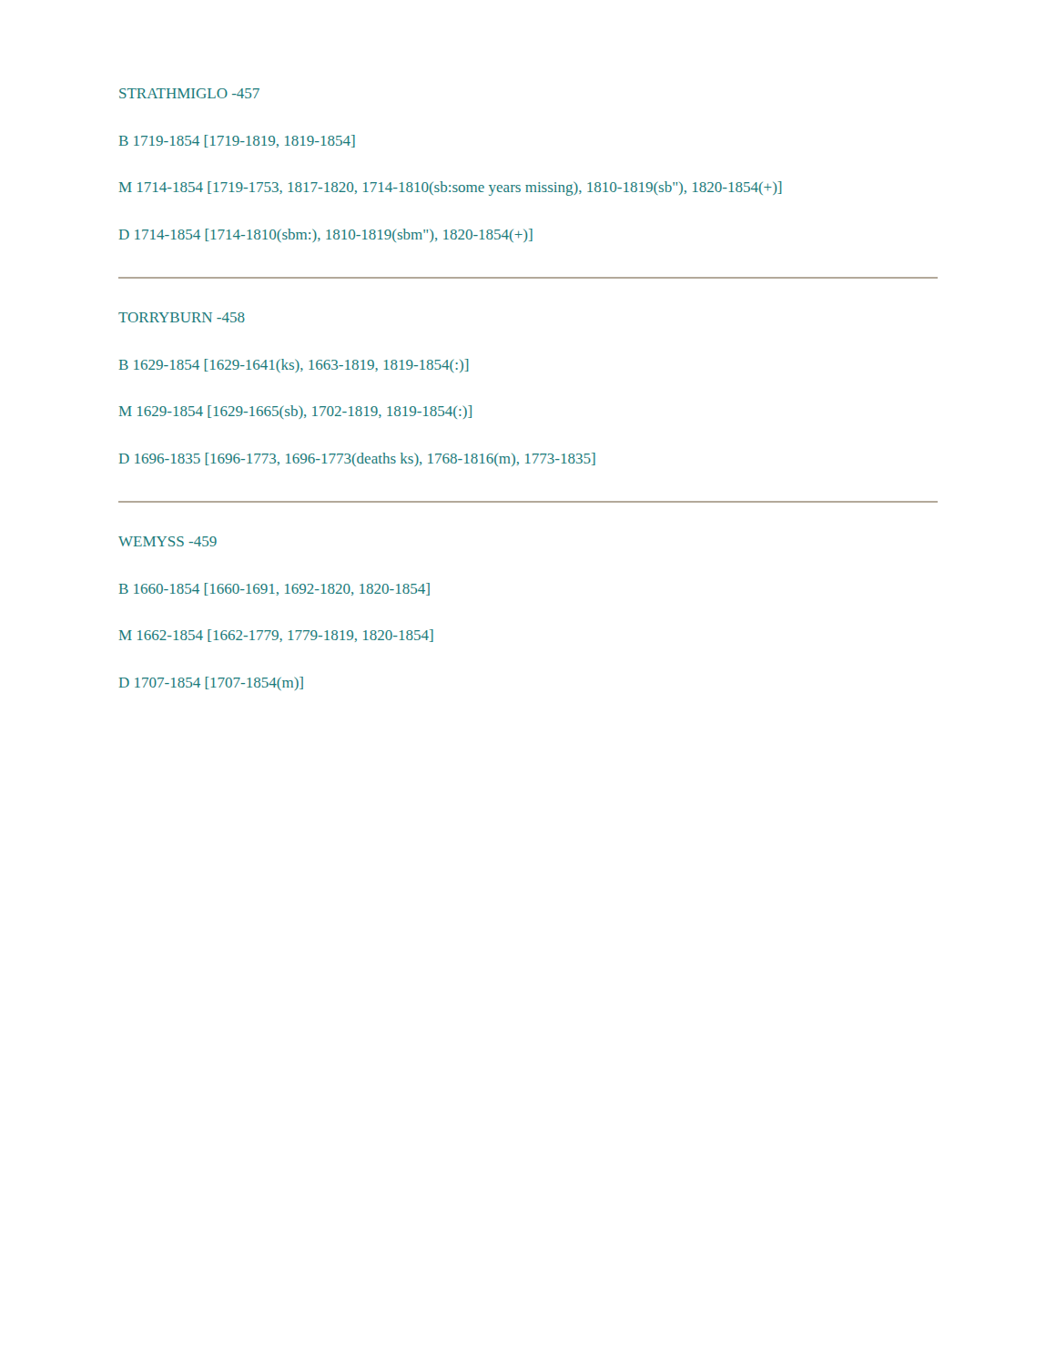STRATHMIGLO -457
B 1719-1854 [1719-1819, 1819-1854]
M 1714-1854 [1719-1753, 1817-1820, 1714-1810(sb:some years missing), 1810-1819(sb"), 1820-1854(+)]
D 1714-1854 [1714-1810(sbm:), 1810-1819(sbm"), 1820-1854(+)]
TORRYBURN -458
B 1629-1854 [1629-1641(ks), 1663-1819, 1819-1854(:)]
M 1629-1854 [1629-1665(sb), 1702-1819, 1819-1854(:)]
D 1696-1835 [1696-1773, 1696-1773(deaths ks), 1768-1816(m), 1773-1835]
WEMYSS -459
B 1660-1854 [1660-1691, 1692-1820, 1820-1854]
M 1662-1854 [1662-1779, 1779-1819, 1820-1854]
D 1707-1854 [1707-1854(m)]